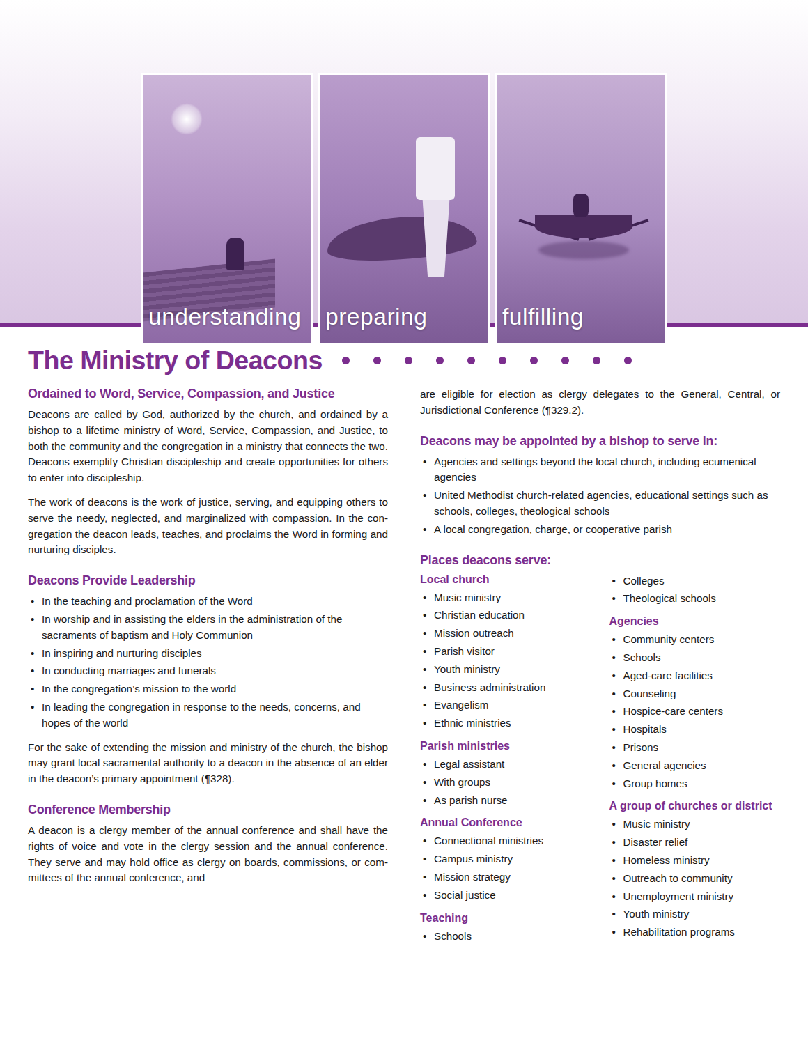understanding
preparing
fulfilling
The Ministry of Deacons
Ordained to Word, Service, Compassion, and Justice
Deacons are called by God, authorized by the church, and ordained by a bishop to a lifetime ministry of Word, Service, Compassion, and Justice, to both the community and the congregation in a ministry that connects the two. Deacons exemplify Christian discipleship and create opportunities for others to enter into discipleship.
The work of deacons is the work of justice, serving, and equipping others to serve the needy, neglected, and marginalized with compassion. In the congregation the deacon leads, teaches, and proclaims the Word in forming and nurturing disciples.
Deacons Provide Leadership
In the teaching and proclamation of the Word
In worship and in assisting the elders in the administration of the sacraments of baptism and Holy Communion
In inspiring and nurturing disciples
In conducting marriages and funerals
In the congregation’s mission to the world
In leading the congregation in response to the needs, concerns, and hopes of the world
For the sake of extending the mission and ministry of the church, the bishop may grant local sacramental authority to a deacon in the absence of an elder in the deacon’s primary appointment (¶328).
Conference Membership
A deacon is a clergy member of the annual conference and shall have the rights of voice and vote in the clergy session and the annual conference. They serve and may hold office as clergy on boards, commissions, or committees of the annual conference, and
are eligible for election as clergy delegates to the General, Central, or Jurisdictional Conference (¶329.2).
Deacons may be appointed by a bishop to serve in:
Agencies and settings beyond the local church, including ecumenical agencies
United Methodist church-related agencies, educational settings such as schools, colleges, theological schools
A local congregation, charge, or cooperative parish
Places deacons serve:
Local church
Music ministry
Christian education
Mission outreach
Parish visitor
Youth ministry
Business administration
Evangelism
Ethnic ministries
Parish ministries
Legal assistant
With groups
As parish nurse
Annual Conference
Connectional ministries
Campus ministry
Mission strategy
Social justice
Teaching
Schools
Colleges
Theological schools
Agencies
Community centers
Schools
Aged-care facilities
Counseling
Hospice-care centers
Hospitals
Prisons
General agencies
Group homes
A group of churches or district
Music ministry
Disaster relief
Homeless ministry
Outreach to community
Unemployment ministry
Youth ministry
Rehabilitation programs